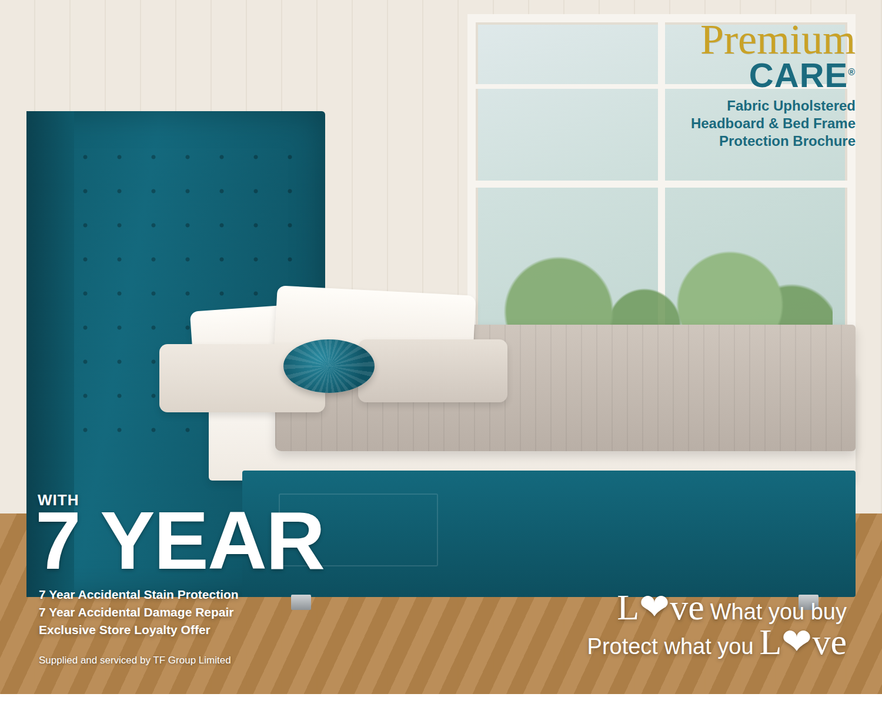Premium
CARE®
Fabric Upholstered
Headboard & Bed Frame
Protection Brochure
WITH
7 YEAR
7 Year Accidental Stain Protection
7 Year Accidental Damage Repair
Exclusive Store Loyalty Offer
Supplied and serviced by TF Group Limited
L❤ve What you buy
Protect what you L❤ve